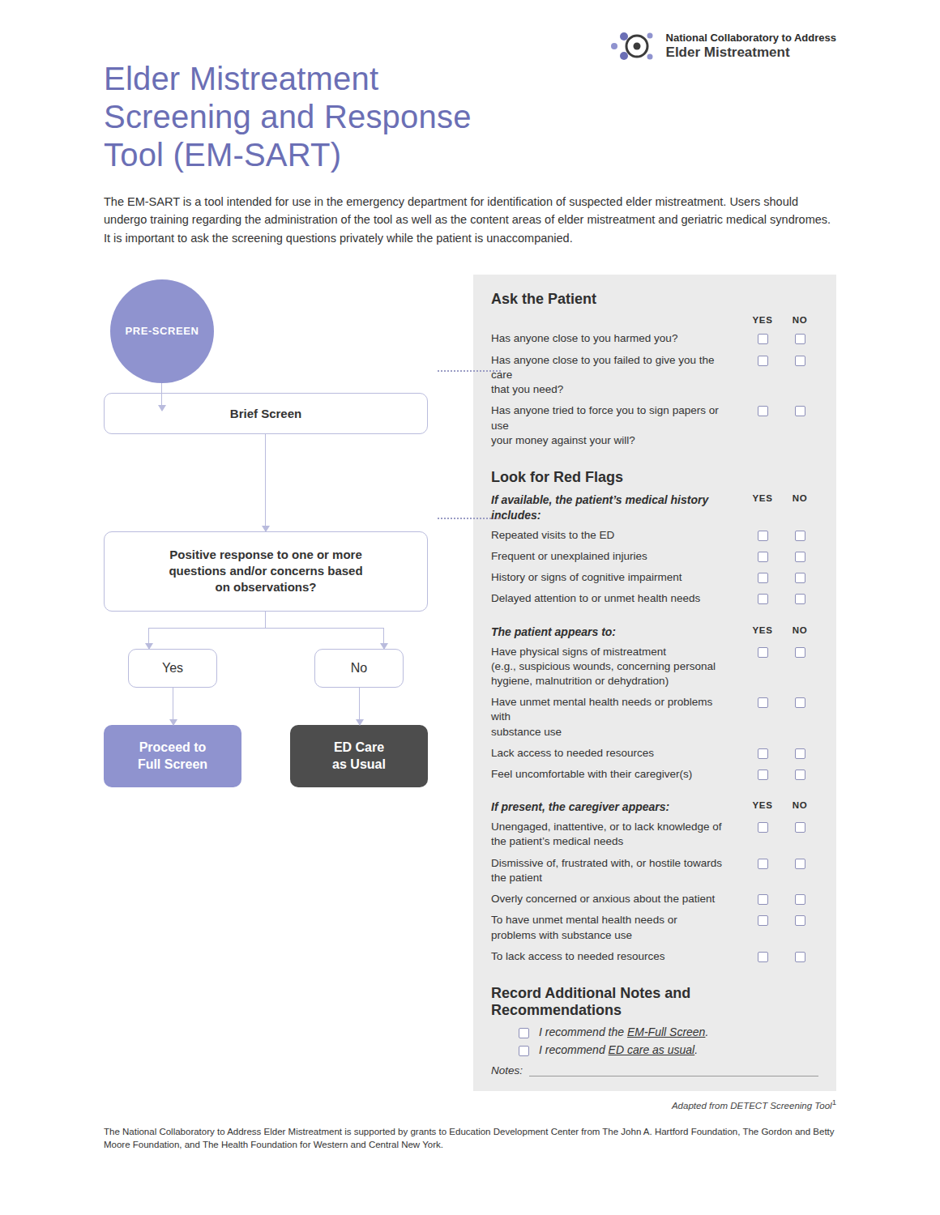National Collaboratory to Address
Elder Mistreatment
Elder Mistreatment
Screening and Response
Tool (EM-SART)
The EM-SART is a tool intended for use in the emergency department for identification of suspected elder mistreatment. Users should undergo training regarding the administration of the tool as well as the content areas of elder mistreatment and geriatric medical syndromes. It is important to ask the screening questions privately while the patient is unaccompanied.
PRE-SCREEN
Brief Screen
Positive response to one or more
questions and/or concerns based
on observations?
Yes
Proceed to
Full Screen
No
ED Care
as Usual
Ask the Patient
| | YES | NO |
| Has anyone close to you harmed you? | | |
| Has anyone close to you failed to give you the care that you need? | | |
| Has anyone tried to force you to sign papers or use your money against your will? | | |
Look for Red Flags
| If available, the patient’s medical history includes: | YES | NO |
| Repeated visits to the ED | | |
| Frequent or unexplained injuries | | |
| History or signs of cognitive impairment | | |
| Delayed attention to or unmet health needs | | |
| The patient appears to: | YES | NO |
| Have physical signs of mistreatment (e.g., suspicious wounds, concerning personal hygiene, malnutrition or dehydration) | | |
| Have unmet mental health needs or problems with substance use | | |
| Lack access to needed resources | | |
| Feel uncomfortable with their caregiver(s) | | |
| If present, the caregiver appears: | YES | NO |
| Unengaged, inattentive, or to lack knowledge of the patient’s medical needs | | |
| Dismissive of, frustrated with, or hostile towards the patient | | |
| Overly concerned or anxious about the patient | | |
| To have unmet mental health needs or problems with substance use | | |
| To lack access to needed resources | | |
Record Additional Notes and Recommendations
I recommend the EM-Full Screen.
I recommend ED care as usual.
Notes:
Adapted from DETECT Screening Tool1
The National Collaboratory to Address Elder Mistreatment is supported by grants to Education Development Center from The John A. Hartford Foundation, The Gordon and Betty Moore Foundation, and The Health Foundation for Western and Central New York.